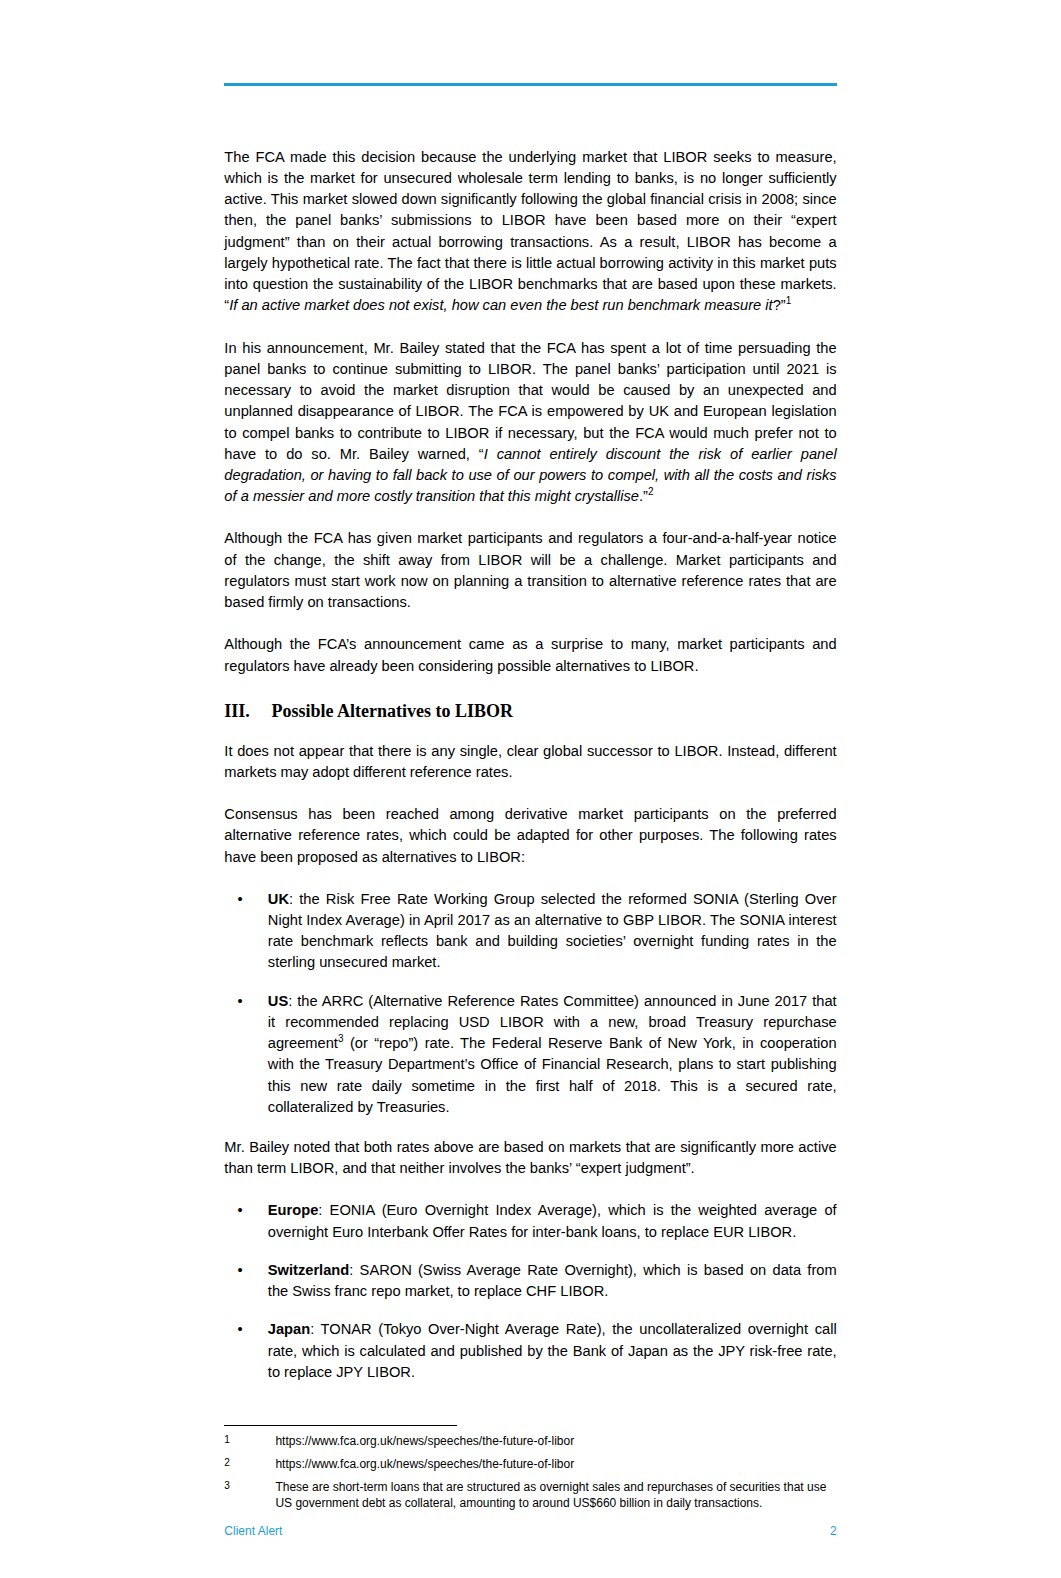The FCA made this decision because the underlying market that LIBOR seeks to measure, which is the market for unsecured wholesale term lending to banks, is no longer sufficiently active. This market slowed down significantly following the global financial crisis in 2008; since then, the panel banks’ submissions to LIBOR have been based more on their “expert judgment” than on their actual borrowing transactions. As a result, LIBOR has become a largely hypothetical rate. The fact that there is little actual borrowing activity in this market puts into question the sustainability of the LIBOR benchmarks that are based upon these markets. “If an active market does not exist, how can even the best run benchmark measure it?”1
In his announcement, Mr. Bailey stated that the FCA has spent a lot of time persuading the panel banks to continue submitting to LIBOR. The panel banks’ participation until 2021 is necessary to avoid the market disruption that would be caused by an unexpected and unplanned disappearance of LIBOR. The FCA is empowered by UK and European legislation to compel banks to contribute to LIBOR if necessary, but the FCA would much prefer not to have to do so. Mr. Bailey warned, “I cannot entirely discount the risk of earlier panel degradation, or having to fall back to use of our powers to compel, with all the costs and risks of a messier and more costly transition that this might crystallise.”2
Although the FCA has given market participants and regulators a four-and-a-half-year notice of the change, the shift away from LIBOR will be a challenge. Market participants and regulators must start work now on planning a transition to alternative reference rates that are based firmly on transactions.
Although the FCA’s announcement came as a surprise to many, market participants and regulators have already been considering possible alternatives to LIBOR.
III. Possible Alternatives to LIBOR
It does not appear that there is any single, clear global successor to LIBOR. Instead, different markets may adopt different reference rates.
Consensus has been reached among derivative market participants on the preferred alternative reference rates, which could be adapted for other purposes. The following rates have been proposed as alternatives to LIBOR:
UK: the Risk Free Rate Working Group selected the reformed SONIA (Sterling Over Night Index Average) in April 2017 as an alternative to GBP LIBOR. The SONIA interest rate benchmark reflects bank and building societies’ overnight funding rates in the sterling unsecured market.
US: the ARRC (Alternative Reference Rates Committee) announced in June 2017 that it recommended replacing USD LIBOR with a new, broad Treasury repurchase agreement3 (or “repo”) rate. The Federal Reserve Bank of New York, in cooperation with the Treasury Department’s Office of Financial Research, plans to start publishing this new rate daily sometime in the first half of 2018. This is a secured rate, collateralized by Treasuries.
Mr. Bailey noted that both rates above are based on markets that are significantly more active than term LIBOR, and that neither involves the banks’ “expert judgment”.
Europe: EONIA (Euro Overnight Index Average), which is the weighted average of overnight Euro Interbank Offer Rates for inter-bank loans, to replace EUR LIBOR.
Switzerland: SARON (Swiss Average Rate Overnight), which is based on data from the Swiss franc repo market, to replace CHF LIBOR.
Japan: TONAR (Tokyo Over-Night Average Rate), the uncollateralized overnight call rate, which is calculated and published by the Bank of Japan as the JPY risk-free rate, to replace JPY LIBOR.
1
https://www.fca.org.uk/news/speeches/the-future-of-libor
2
https://www.fca.org.uk/news/speeches/the-future-of-libor
3
These are short-term loans that are structured as overnight sales and repurchases of securities that use US government debt as collateral, amounting to around US$660 billion in daily transactions.
Client Alert
2